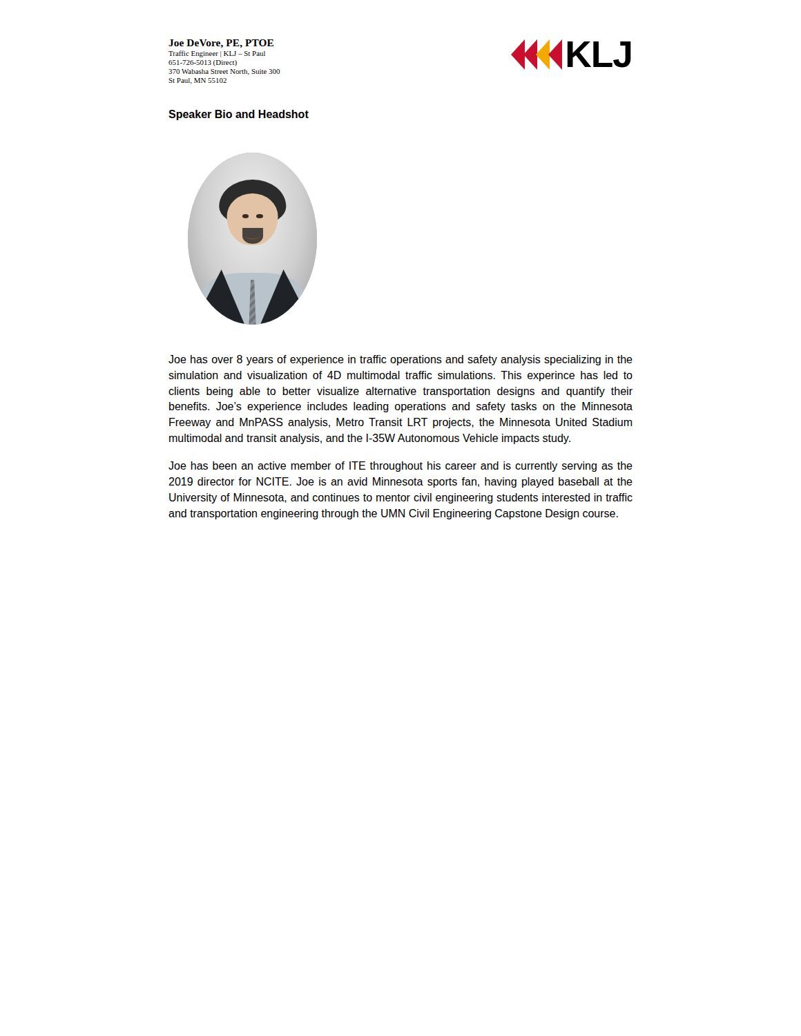Joe DeVore, PE, PTOE
Traffic Engineer | KLJ – St Paul
651-726-5013 (Direct)
370 Wabasha Street North, Suite 300
St Paul, MN 55102
KLJ
Speaker Bio and Headshot
Joe has over 8 years of experience in traffic operations and safety analysis specializing in the simulation and visualization of 4D multimodal traffic simulations. This experince has led to clients being able to better visualize alternative transportation designs and quantify their benefits. Joe’s experience includes leading operations and safety tasks on the Minnesota Freeway and MnPASS analysis, Metro Transit LRT projects, the Minnesota United Stadium multimodal and transit analysis, and the I-35W Autonomous Vehicle impacts study.
Joe has been an active member of ITE throughout his career and is currently serving as the 2019 director for NCITE. Joe is an avid Minnesota sports fan, having played baseball at the University of Minnesota, and continues to mentor civil engineering students interested in traffic and transportation engineering through the UMN Civil Engineering Capstone Design course.